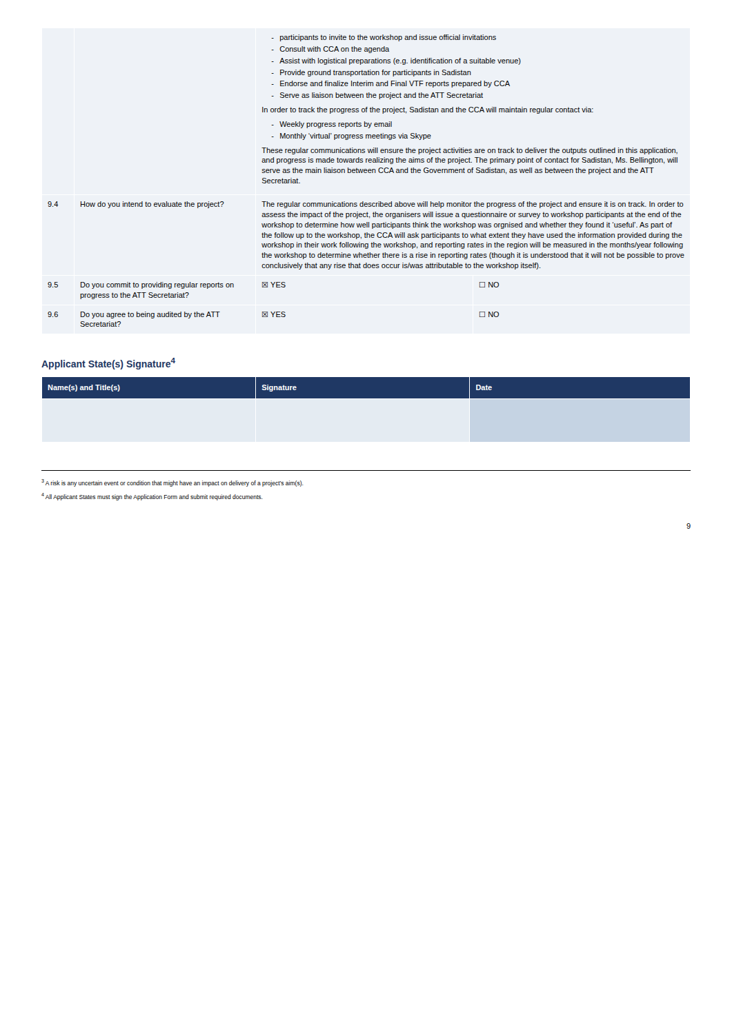| | | participants to invite to the workshop and issue official invitations Consult with CCA on the agenda Assist with logistical preparations (e.g. identification of a suitable venue) Provide ground transportation for participants in Sadistan Endorse and finalize Interim and Final VTF reports prepared by CCA Serve as liaison between the project and the ATT Secretariat In order to track the progress of the project, Sadistan and the CCA will maintain regular contact via: Weekly progress reports by email Monthly ‘virtual’ progress meetings via Skype These regular communications will ensure the project activities are on track to deliver the outputs outlined in this application, and progress is made towards realizing the aims of the project. The primary point of contact for Sadistan, Ms. Bellington, will serve as the main liaison between CCA and the Government of Sadistan, as well as between the project and the ATT Secretariat. |
| 9.4 | How do you intend to evaluate the project? | The regular communications described above will help monitor the progress of the project and ensure it is on track. In order to assess the impact of the project, the organisers will issue a questionnaire or survey to workshop participants at the end of the workshop to determine how well participants think the workshop was orgnised and whether they found it ‘useful’. As part of the follow up to the workshop, the CCA will ask participants to what extent they have used the information provided during the workshop in their work following the workshop, and reporting rates in the region will be measured in the months/year following the workshop to determine whether there is a rise in reporting rates (though it is understood that it will not be possible to prove conclusively that any rise that does occur is/was attributable to the workshop itself). |
| 9.5 | Do you commit to providing regular reports on progress to the ATT Secretariat? | ☒ YES | ☐ NO |
| 9.6 | Do you agree to being audited by the ATT Secretariat? | ☒ YES | ☐ NO |
Applicant State(s) Signature4
| Name(s) and Title(s) | Signature | Date |
| --- | --- | --- |
3 A risk is any uncertain event or condition that might have an impact on delivery of a project’s aim(s).
4 All Applicant States must sign the Application Form and submit required documents.
9